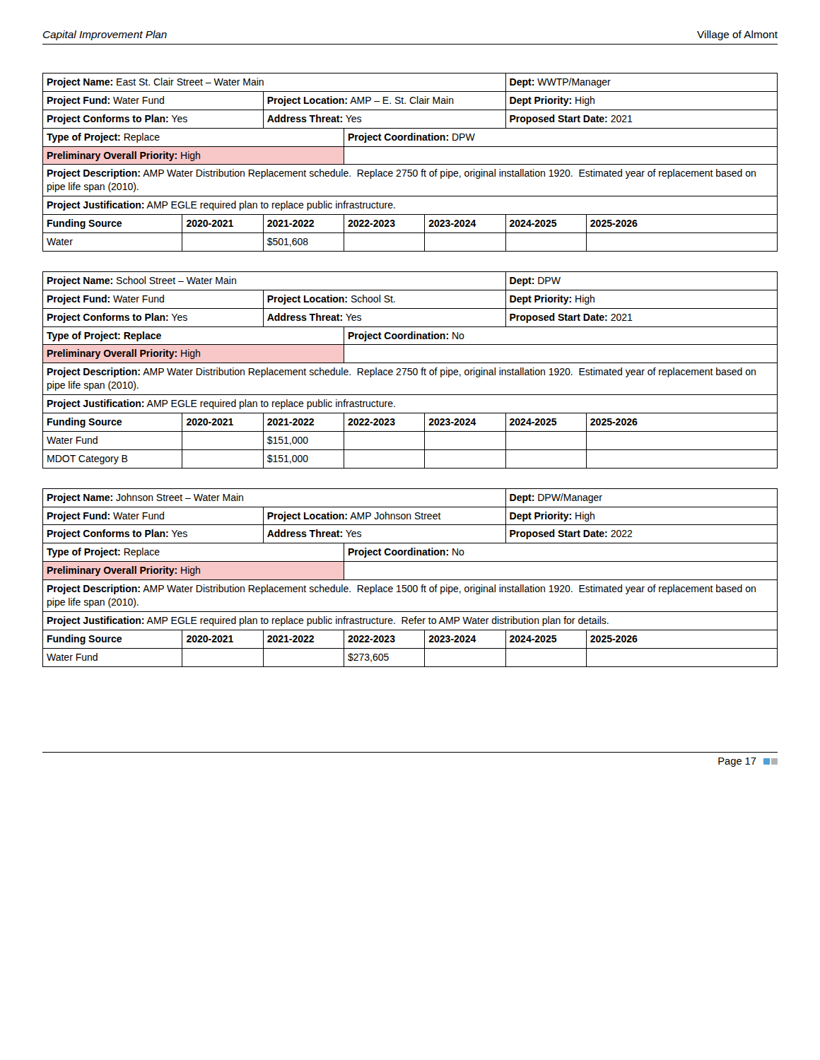Capital Improvement Plan
Village of Almont
| Project Name: East St. Clair Street – Water Main | Dept: WWTP/Manager |
| Project Fund: Water Fund | Project Location: AMP – E. St. Clair Main | Dept Priority: High |
| Project Conforms to Plan: Yes | Address Threat: Yes | Proposed Start Date: 2021 |
| Type of Project: Replace | Project Coordination: DPW |
| Preliminary Overall Priority: High | |
| Project Description: AMP Water Distribution Replacement schedule. Replace 2750 ft of pipe, original installation 1920. Estimated year of replacement based on pipe life span (2010). |
| Project Justification: AMP EGLE required plan to replace public infrastructure. |
| Funding Source | 2020-2021 | 2021-2022 | 2022-2023 | 2023-2024 | 2024-2025 | 2025-2026 |
| Water | | $501,608 | | | | |
| Project Name: School Street – Water Main | Dept: DPW |
| Project Fund: Water Fund | Project Location: School St. | Dept Priority: High |
| Project Conforms to Plan: Yes | Address Threat: Yes | Proposed Start Date: 2021 |
| Type of Project: Replace | Project Coordination: No |
| Preliminary Overall Priority: High | |
| Project Description: AMP Water Distribution Replacement schedule. Replace 2750 ft of pipe, original installation 1920. Estimated year of replacement based on pipe life span (2010). |
| Project Justification: AMP EGLE required plan to replace public infrastructure. |
| Funding Source | 2020-2021 | 2021-2022 | 2022-2023 | 2023-2024 | 2024-2025 | 2025-2026 |
| Water Fund | | $151,000 | | | | |
| MDOT Category B | | $151,000 | | | | |
| Project Name: Johnson Street – Water Main | Dept: DPW/Manager |
| Project Fund: Water Fund | Project Location: AMP Johnson Street | Dept Priority: High |
| Project Conforms to Plan: Yes | Address Threat: Yes | Proposed Start Date: 2022 |
| Type of Project: Replace | Project Coordination: No |
| Preliminary Overall Priority: High | |
| Project Description: AMP Water Distribution Replacement schedule. Replace 1500 ft of pipe, original installation 1920. Estimated year of replacement based on pipe life span (2010). |
| Project Justification: AMP EGLE required plan to replace public infrastructure. Refer to AMP Water distribution plan for details. |
| Funding Source | 2020-2021 | 2021-2022 | 2022-2023 | 2023-2024 | 2024-2025 | 2025-2026 |
| Water Fund | | | $273,605 | | | |
Page 17